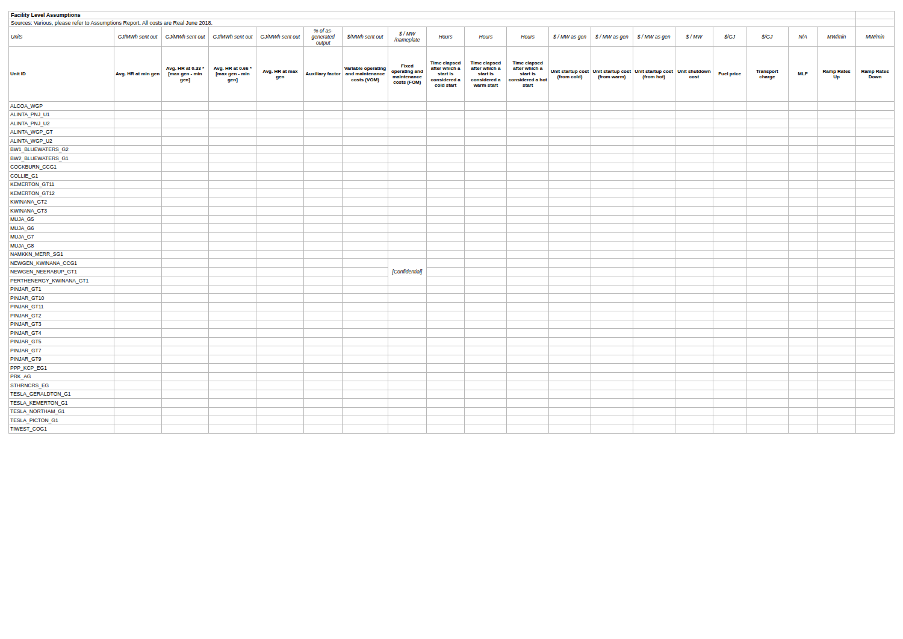| Facility Level Assumptions | | | | | | | | | | | | | | | | | | | |
| Sources: Various, please refer to Assumptions Report. All costs are Real June 2018. | | | | | | | | | | | | | | | |
| Units | GJ/MWh sent out | GJ/MWh sent out | GJ/MWh sent out | GJ/MWh sent out | % of as-generated output | $/MWh sent out | $ / MW /nameplate | Hours | Hours | Hours | $ / MW as gen | $ / MW as gen | $ / MW as gen | $ / MW | $/GJ | $/GJ | N/A | MW/min | MW/min |
| Unit ID | Avg. HR at min gen | Avg. HR at 0.33 * [max gen - min gen] | Avg. HR at 0.66 * [max gen - min gen] | Avg. HR at max gen | Auxiliary factor | Variable operating and maintenance costs (VOM) | Fixed operating and maintenance costs (FOM) | Time elapsed after which a start is considered a cold start | Time elapsed after which a start is considered a warm start | Time elapsed after which a start is considered a hot start | Unit startup cost (from cold) | Unit startup cost (from warm) | Unit startup cost (from hot) | Unit shutdown cost | Fuel price | Transport charge | MLF | Ramp Rates Up | Ramp Rates Down |
| ALCOA_WGP | | | | | | | | | | | | | | | | | | | |
| ALINTA_PNJ_U1 | | | | | | | | | | | | | | | | | | | |
| ALINTA_PNJ_U2 | | | | | | | | | | | | | | | | | | | |
| ALINTA_WGP_GT | | | | | | | | | | | | | | | | | | | |
| ALINTA_WGP_U2 | | | | | | | | | | | | | | | | | | | |
| BW1_BLUEWATERS_G2 | | | | | | | | | | | | | | | | | | | |
| BW2_BLUEWATERS_G1 | | | | | | | | | | | | | | | | | | | |
| COCKBURN_CCG1 | | | | | | | | | | | | | | | | | | | |
| COLLIE_G1 | | | | | | | | | | | | | | | | | | | |
| KEMERTON_GT11 | | | | | | | | | | | | | | | | | | | |
| KEMERTON_GT12 | | | | | | | | | | | | | | | | | | | |
| KWINANA_GT2 | | | | | | | | | | | | | | | | | | | |
| KWINANA_GT3 | | | | | | | | | | | | | | | | | | | |
| MUJA_G5 | | | | | | | | | | | | | | | | | | | |
| MUJA_G6 | | | | | | | | | | | | | | | | | | | |
| MUJA_G7 | | | | | | | | | | | | | | | | | | | |
| MUJA_G8 | | | | | | | | | | | | | | | | | | | |
| NAMKKN_MERR_SG1 | | | | | | | | | | | | | | | | | | | |
| NEWGEN_KWINANA_CCG1 | | | | | | | [Confidential] | | | | | | | | | | | | |
| NEWGEN_NEERABUP_GT1 | | | | | | | | | | | | | | | | | | |
| PERTHENERGY_KWINANA_GT1 | | | | | | | | | | | | | | | | | | |
| PINJAR_GT1 | | | | | | | | | | | | | | | | | | | |
| PINJAR_GT10 | | | | | | | | | | | | | | | | | | | |
| PINJAR_GT11 | | | | | | | | | | | | | | | | | | | |
| PINJAR_GT2 | | | | | | | | | | | | | | | | | | | |
| PINJAR_GT3 | | | | | | | | | | | | | | | | | | | |
| PINJAR_GT4 | | | | | | | | | | | | | | | | | | | |
| PINJAR_GT5 | | | | | | | | | | | | | | | | | | | |
| PINJAR_GT7 | | | | | | | | | | | | | | | | | | | |
| PINJAR_GT9 | | | | | | | | | | | | | | | | | | | |
| PPP_KCP_EG1 | | | | | | | | | | | | | | | | | | | |
| PRK_AG | | | | | | | | | | | | | | | | | | | |
| STHRNCRS_EG | | | | | | | | | | | | | | | | | | | |
| TESLA_GERALDTON_G1 | | | | | | | | | | | | | | | | | | | |
| TESLA_KEMERTON_G1 | | | | | | | | | | | | | | | | | | | |
| TESLA_NORTHAM_G1 | | | | | | | | | | | | | | | | | | | |
| TESLA_PICTON_G1 | | | | | | | | | | | | | | | | | | | |
| TIWEST_COG1 | | | | | | | | | | | | | | | | | | | |